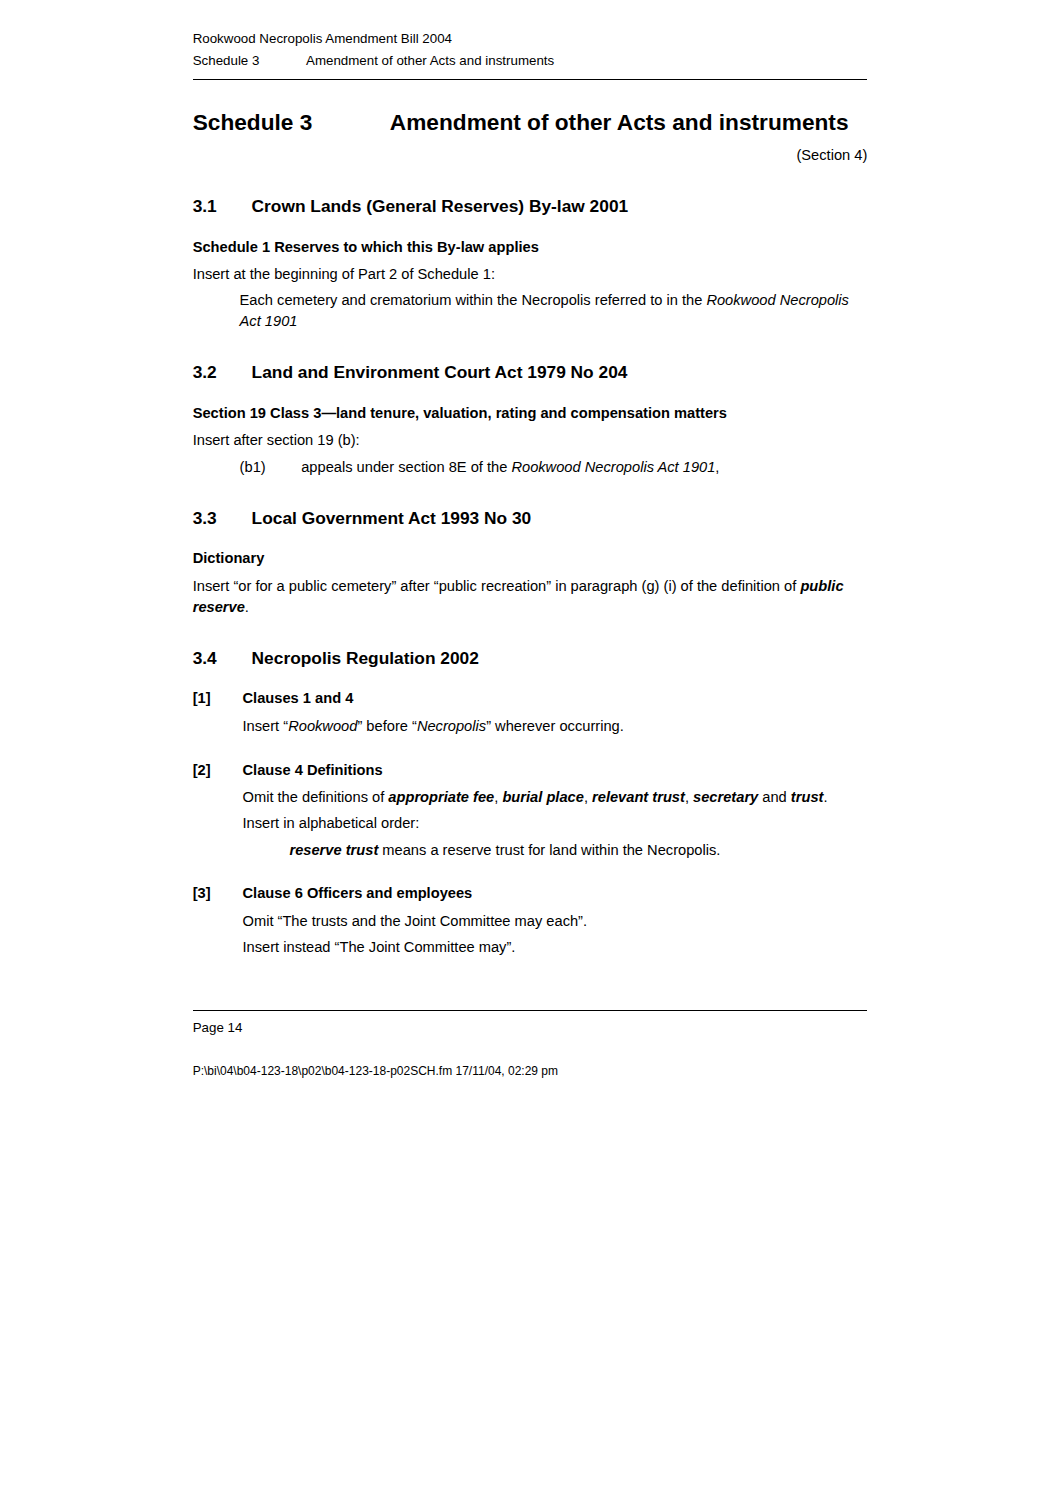Rookwood Necropolis Amendment Bill 2004
Schedule 3 Amendment of other Acts and instruments
Schedule 3 Amendment of other Acts and instruments
(Section 4)
3.1 Crown Lands (General Reserves) By-law 2001
Schedule 1 Reserves to which this By-law applies
Insert at the beginning of Part 2 of Schedule 1:
Each cemetery and crematorium within the Necropolis referred to in the Rookwood Necropolis Act 1901
3.2 Land and Environment Court Act 1979 No 204
Section 19 Class 3—land tenure, valuation, rating and compensation matters
Insert after section 19 (b):
(b1) appeals under section 8E of the Rookwood Necropolis Act 1901,
3.3 Local Government Act 1993 No 30
Dictionary
Insert “or for a public cemetery” after “public recreation” in paragraph (g) (i) of the definition of public reserve.
3.4 Necropolis Regulation 2002
[1]
Clauses 1 and 4
Insert “Rookwood” before “Necropolis” wherever occurring.
[2]
Clause 4 Definitions
Omit the definitions of appropriate fee, burial place, relevant trust, secretary and trust.
Insert in alphabetical order:
reserve trust means a reserve trust for land within the Necropolis.
[3]
Clause 6 Officers and employees
Omit “The trusts and the Joint Committee may each”.
Insert instead “The Joint Committee may”.
Page 14
P:\bi\04\b04-123-18\p02\b04-123-18-p02SCH.fm 17/11/04, 02:29 pm